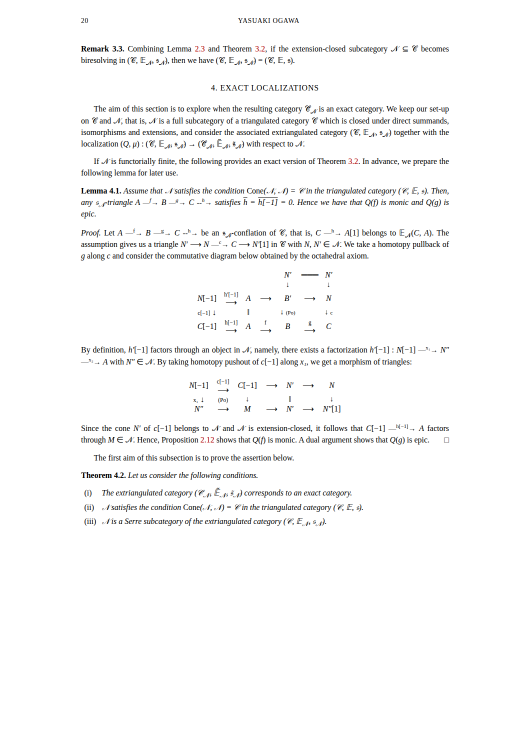20 Yasuaki Ogawa
Remark 3.3. Combining Lemma 2.3 and Theorem 3.2, if the extension-closed subcategory 𝒩 ⊆ 𝒞 becomes biresolving in (𝒞, 𝔼𝒩, 𝔰𝒩), then we have (𝒞, 𝔼𝒩, 𝔰𝒩) = (𝒞, 𝔼, 𝔰).
4. Exact localizations
The aim of this section is to explore when the resulting category 𝒞̃𝒩 is an exact category. We keep our set-up on 𝒞 and 𝒩, that is, 𝒩 is a full subcategory of a triangulated category 𝒞 which is closed under direct summands, isomorphisms and extensions, and consider the associated extriangulated category (𝒞, 𝔼𝒩, 𝔰𝒩) together with the localization (Q, μ) : (𝒞, 𝔼𝒩, 𝔰𝒩) → (𝒞̃𝒩, 𝔼̃𝒩, 𝔰̃𝒩) with respect to 𝒩.
If 𝒩 is functorially finite, the following provides an exact version of Theorem 3.2. In advance, we prepare the following lemma for later use.
Lemma 4.1. Assume that 𝒩 satisfies the condition Cone(𝒩, 𝒩) = 𝒞 in the triangulated category (𝒞, 𝔼, 𝔰). Then, any 𝔰𝒩-triangle A —f→ B —g→ C --h→ satisfies h = h[−1] = 0. Hence we have that Q(f) is monic and Q(g) is epic.
Proof. Let A —f→ B —g→ C --h→ be an 𝔰𝒩-conflation of 𝒞, that is, C —h→ A[1] belongs to 𝔼𝒩(C, A). The assumption gives us a triangle N′ ⟶ N —c→ C ⟶ N′[1] in 𝒞 with N, N′ ∈ 𝒩. We take a homotopy pullback of g along c and consider the commutative diagram below obtained by the octahedral axiom.
| | | | | N′ | ═══ | N′ |
| | | | | ↓ | | ↓ |
| N [−1] | h′[−1] ⟶ | A | ⟶ | B′ | ⟶ | N |
| c[−1] ↓ | | ‖ | | ↓ (Po) | | ↓ c |
| C [−1] | h[−1] ⟶ | A | f ⟶ | B | g ⟶ | C |
By definition, h′[−1] factors through an object in 𝒩, namely, there exists a factorization h′[−1] : N[−1] —x₁→ N″ —x₂→ A with N″ ∈ 𝒩. By taking homotopy pushout of c[−1] along x₁, we get a morphism of triangles:
| N [−1] | c[−1] ⟶ | C [−1] | ⟶ | N′ | ⟶ | N |
| x₁ ↓ | (Po) | ↓ | | ‖ | | ↓ |
| N″ | ⟶ | M | ⟶ | N′ | ⟶ | N″ [1] |
Since the cone N′ of c[−1] belongs to 𝒩 and 𝒩 is extension-closed, it follows that C[−1] —h[−1]→ A factors through M ∈ 𝒩. Hence, Proposition 2.12 shows that Q(f) is monic. A dual argument shows that Q(g) is epic. □
The first aim of this subsection is to prove the assertion below.
Theorem 4.2. Let us consider the following conditions.
(i) The extriangulated category (𝒞̃𝒩, 𝔼̃𝒩, 𝔰̃𝒩) corresponds to an exact category.
(ii) 𝒩 satisfies the condition Cone(𝒩, 𝒩) = 𝒞 in the triangulated category (𝒞, 𝔼, 𝔰).
(iii) 𝒩 is a Serre subcategory of the extriangulated category (𝒞, 𝔼𝒩, 𝔰𝒩).